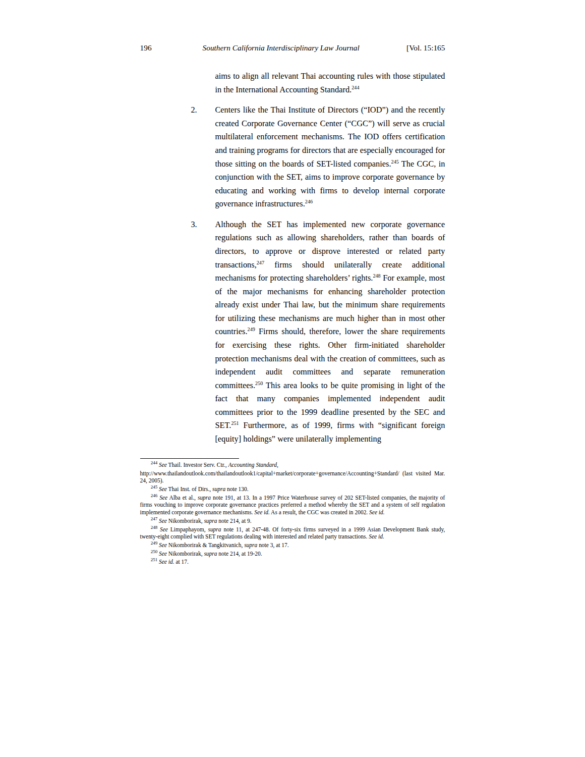196 Southern California Interdisciplinary Law Journal [Vol. 15:165
aims to align all relevant Thai accounting rules with those stipulated in the International Accounting Standard.244
2. Centers like the Thai Institute of Directors (“IOD”) and the recently created Corporate Governance Center (“CGC”) will serve as crucial multilateral enforcement mechanisms. The IOD offers certification and training programs for directors that are especially encouraged for those sitting on the boards of SET-listed companies.245 The CGC, in conjunction with the SET, aims to improve corporate governance by educating and working with firms to develop internal corporate governance infrastructures.246
3. Although the SET has implemented new corporate governance regulations such as allowing shareholders, rather than boards of directors, to approve or disprove interested or related party transactions,247 firms should unilaterally create additional mechanisms for protecting shareholders’ rights.248 For example, most of the major mechanisms for enhancing shareholder protection already exist under Thai law, but the minimum share requirements for utilizing these mechanisms are much higher than in most other countries.249 Firms should, therefore, lower the share requirements for exercising these rights. Other firm-initiated shareholder protection mechanisms deal with the creation of committees, such as independent audit committees and separate remuneration committees.250 This area looks to be quite promising in light of the fact that many companies implemented independent audit committees prior to the 1999 deadline presented by the SEC and SET.251 Furthermore, as of 1999, firms with “significant foreign [equity] holdings” were unilaterally implementing
244 See Thail. Investor Serv. Ctr., Accounting Standard,
http://www.thailandoutlook.com/thailandoutlook1/capital+market/corporate+governance/Accounting+Standard/ (last visited Mar. 24, 2005).
245 See Thai Inst. of Dirs., supra note 130.
246 See Alba et al., supra note 191, at 13. In a 1997 Price Waterhouse survey of 202 SET-listed companies, the majority of firms vouching to improve corporate governance practices preferred a method whereby the SET and a system of self regulation implemented corporate governance mechanisms. See id. As a result, the CGC was created in 2002. See id.
247 See Nikomborirak, supra note 214, at 9.
248 See Limpaphayom, supra note 11, at 247-48. Of forty-six firms surveyed in a 1999 Asian Development Bank study, twenty-eight complied with SET regulations dealing with interested and related party transactions. See id.
249 See Nikomborirak & Tangkitvanich, supra note 3, at 17.
250 See Nikomborirak, supra note 214, at 19-20.
251 See id. at 17.